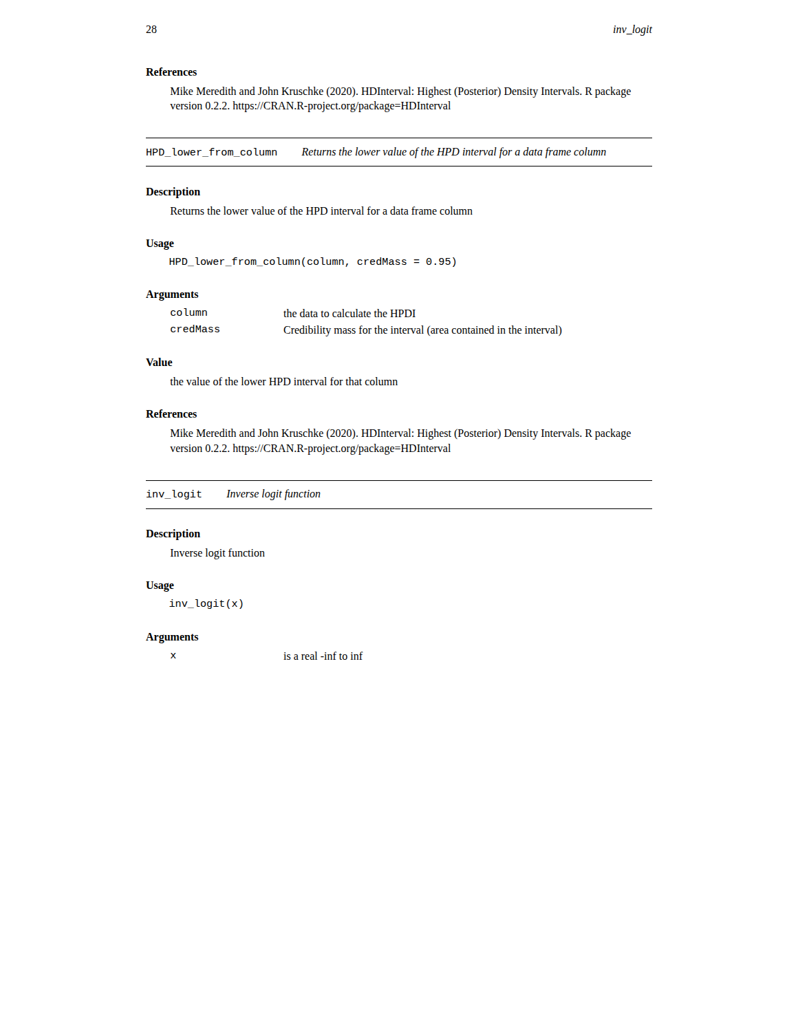28 inv_logit
References
Mike Meredith and John Kruschke (2020). HDInterval: Highest (Posterior) Density Intervals. R package version 0.2.2. https://CRAN.R-project.org/package=HDInterval
HPD_lower_from_column Returns the lower value of the HPD interval for a data frame column
Description
Returns the lower value of the HPD interval for a data frame column
Usage
HPD_lower_from_column(column, credMass = 0.95)
Arguments
column
the data to calculate the HPDI
credMass
Credibility mass for the interval (area contained in the interval)
Value
the value of the lower HPD interval for that column
References
Mike Meredith and John Kruschke (2020). HDInterval: Highest (Posterior) Density Intervals. R package version 0.2.2. https://CRAN.R-project.org/package=HDInterval
inv_logit Inverse logit function
Description
Inverse logit function
Usage
inv_logit(x)
Arguments
x
is a real -inf to inf